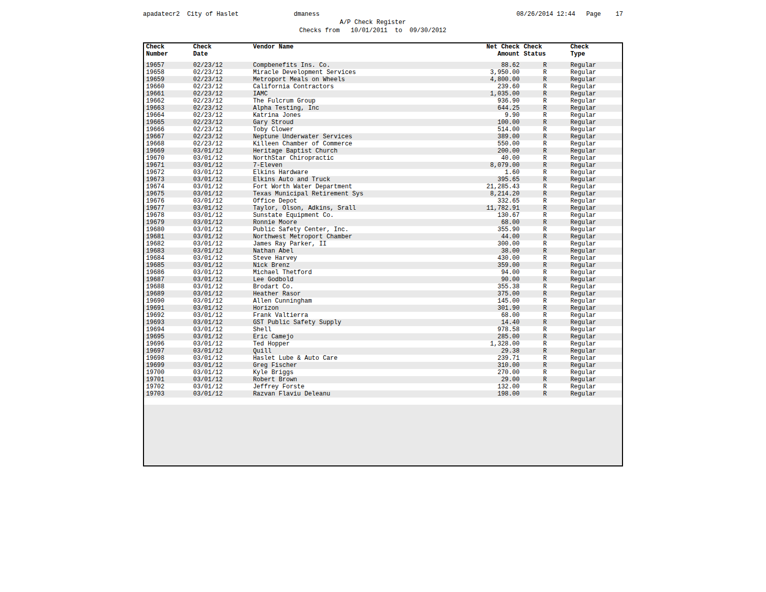08/26/2014 12:44 Page 17
apadatecr2 City of Haslet dmaness
A/P Check Register
Checks from 10/01/2011 to 09/30/2012
| Check | Check | Vendor Name | Net Check | Check | Check |
| --- | --- | --- | --- | --- | --- |
| Number | Date | | Amount | Status | Type |
| 19657 | 02/23/12 | Compbenefits Ins. Co. | 88.62 | R | Regular |
| 19658 | 02/23/12 | Miracle Development Services | 3,950.00 | R | Regular |
| 19659 | 02/23/12 | Metroport Meals on Wheels | 4,800.00 | R | Regular |
| 19660 | 02/23/12 | California Contractors | 239.60 | R | Regular |
| 19661 | 02/23/12 | IAMC | 1,035.00 | R | Regular |
| 19662 | 02/23/12 | The Fulcrum Group | 936.90 | R | Regular |
| 19663 | 02/23/12 | Alpha Testing, Inc | 644.25 | R | Regular |
| 19664 | 02/23/12 | Katrina Jones | 9.90 | R | Regular |
| 19665 | 02/23/12 | Gary Stroud | 100.00 | R | Regular |
| 19666 | 02/23/12 | Toby Clower | 514.00 | R | Regular |
| 19667 | 02/23/12 | Neptune Underwater Services | 389.00 | R | Regular |
| 19668 | 02/23/12 | Killeen Chamber of Commerce | 550.00 | R | Regular |
| 19669 | 03/01/12 | Heritage Baptist Church | 200.00 | R | Regular |
| 19670 | 03/01/12 | NorthStar Chiropractic | 40.00 | R | Regular |
| 19671 | 03/01/12 | 7-Eleven | 8,079.00 | R | Regular |
| 19672 | 03/01/12 | Elkins Hardware | 1.60 | R | Regular |
| 19673 | 03/01/12 | Elkins Auto and Truck | 395.65 | R | Regular |
| 19674 | 03/01/12 | Fort Worth Water Department | 21,285.43 | R | Regular |
| 19675 | 03/01/12 | Texas Municipal Retirement Sys | 8,214.20 | R | Regular |
| 19676 | 03/01/12 | Office Depot | 332.65 | R | Regular |
| 19677 | 03/01/12 | Taylor, Olson, Adkins, Srall | 11,782.91 | R | Regular |
| 19678 | 03/01/12 | Sunstate Equipment Co. | 130.67 | R | Regular |
| 19679 | 03/01/12 | Ronnie Moore | 68.00 | R | Regular |
| 19680 | 03/01/12 | Public Safety Center, Inc. | 355.90 | R | Regular |
| 19681 | 03/01/12 | Northwest Metroport Chamber | 44.00 | R | Regular |
| 19682 | 03/01/12 | James Ray Parker, II | 300.00 | R | Regular |
| 19683 | 03/01/12 | Nathan Abel | 38.00 | R | Regular |
| 19684 | 03/01/12 | Steve Harvey | 430.00 | R | Regular |
| 19685 | 03/01/12 | Nick Brenz | 359.00 | R | Regular |
| 19686 | 03/01/12 | Michael Thetford | 94.00 | R | Regular |
| 19687 | 03/01/12 | Lee Godbold | 90.00 | R | Regular |
| 19688 | 03/01/12 | Brodart Co. | 355.38 | R | Regular |
| 19689 | 03/01/12 | Heather Rasor | 375.00 | R | Regular |
| 19690 | 03/01/12 | Allen Cunningham | 145.00 | R | Regular |
| 19691 | 03/01/12 | Horizon | 301.90 | R | Regular |
| 19692 | 03/01/12 | Frank Valtierra | 68.00 | R | Regular |
| 19693 | 03/01/12 | GST Public Safety Supply | 14.40 | R | Regular |
| 19694 | 03/01/12 | Shell | 978.58 | R | Regular |
| 19695 | 03/01/12 | Eric Camejo | 285.00 | R | Regular |
| 19696 | 03/01/12 | Ted Hopper | 1,328.00 | R | Regular |
| 19697 | 03/01/12 | Quill | 29.38 | R | Regular |
| 19698 | 03/01/12 | Haslet Lube & Auto Care | 239.71 | R | Regular |
| 19699 | 03/01/12 | Greg Fischer | 310.00 | R | Regular |
| 19700 | 03/01/12 | Kyle Briggs | 270.00 | R | Regular |
| 19701 | 03/01/12 | Robert Brown | 29.00 | R | Regular |
| 19702 | 03/01/12 | Jeffrey Forste | 132.00 | R | Regular |
| 19703 | 03/01/12 | Razvan Flaviu Deleanu | 198.00 | R | Regular |